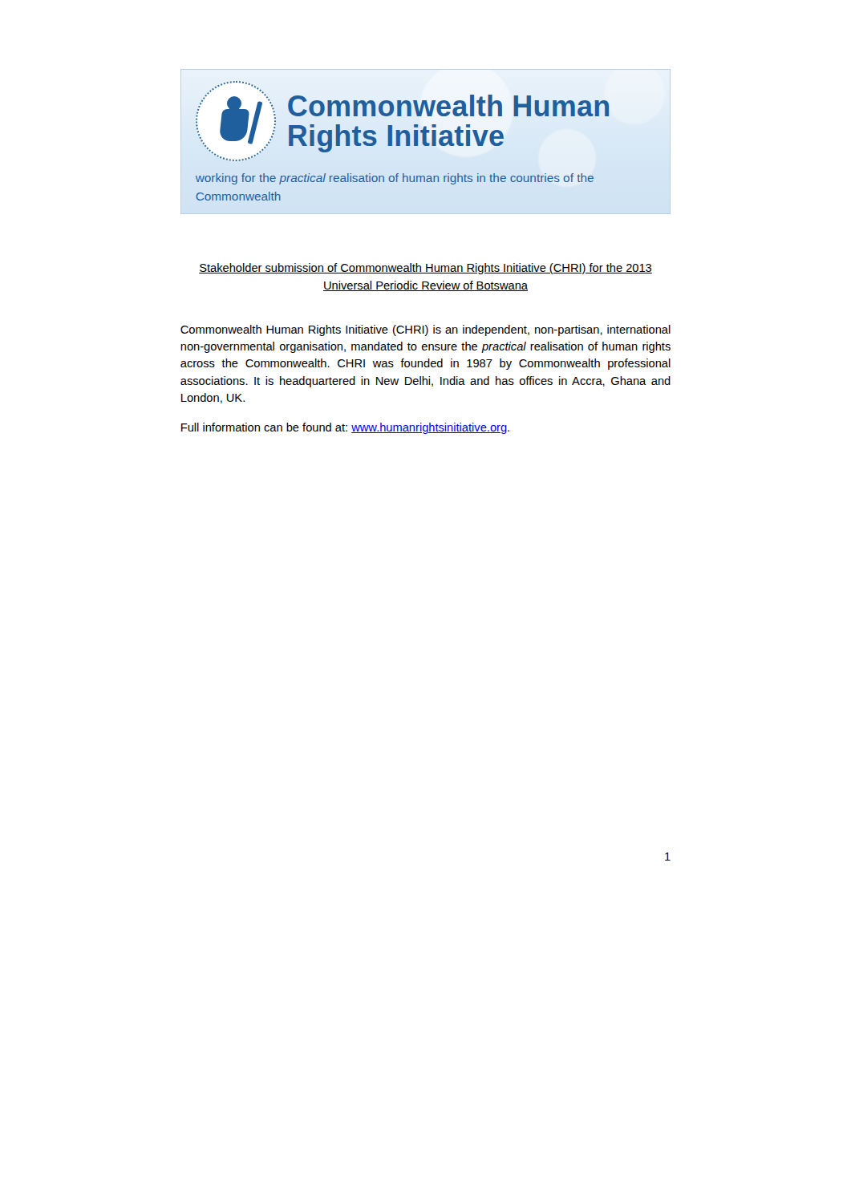Commonwealth Human Rights Initiative
working for the practical realisation of human rights in the countries of the Commonwealth
Stakeholder submission of Commonwealth Human Rights Initiative (CHRI) for the 2013 Universal Periodic Review of Botswana
Commonwealth Human Rights Initiative (CHRI) is an independent, non-partisan, international non-governmental organisation, mandated to ensure the practical realisation of human rights across the Commonwealth. CHRI was founded in 1987 by Commonwealth professional associations. It is headquartered in New Delhi, India and has offices in Accra, Ghana and London, UK.
Full information can be found at: www.humanrightsinitiative.org.
1